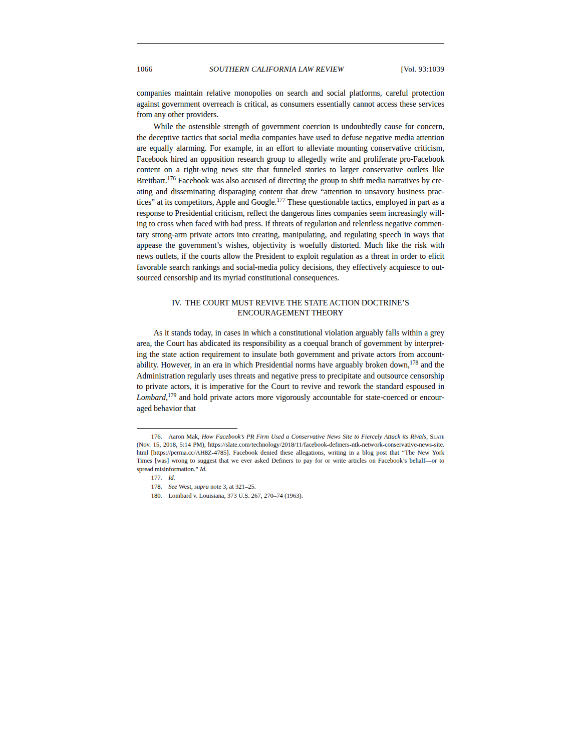1066 SOUTHERN CALIFORNIA LAW REVIEW [Vol. 93:1039
companies maintain relative monopolies on search and social platforms, careful protection against government overreach is critical, as consumers essentially cannot access these services from any other providers.
While the ostensible strength of government coercion is undoubtedly cause for concern, the deceptive tactics that social media companies have used to defuse negative media attention are equally alarming. For example, in an effort to alleviate mounting conservative criticism, Facebook hired an opposition research group to allegedly write and proliferate pro-Facebook content on a right-wing news site that funneled stories to larger conservative outlets like Breitbart.176 Facebook was also accused of directing the group to shift media narratives by creating and disseminating disparaging content that drew “attention to unsavory business practices” at its competitors, Apple and Google.177 These questionable tactics, employed in part as a response to Presidential criticism, reflect the dangerous lines companies seem increasingly willing to cross when faced with bad press. If threats of regulation and relentless negative commentary strong-arm private actors into creating, manipulating, and regulating speech in ways that appease the government’s wishes, objectivity is woefully distorted. Much like the risk with news outlets, if the courts allow the President to exploit regulation as a threat in order to elicit favorable search rankings and social-media policy decisions, they effectively acquiesce to outsourced censorship and its myriad constitutional consequences.
IV. The Court Must Revive the State Action Doctrine’s Encouragement Theory
As it stands today, in cases in which a constitutional violation arguably falls within a grey area, the Court has abdicated its responsibility as a coequal branch of government by interpreting the state action requirement to insulate both government and private actors from accountability. However, in an era in which Presidential norms have arguably broken down,178 and the Administration regularly uses threats and negative press to precipitate and outsource censorship to private actors, it is imperative for the Court to revive and rework the standard espoused in Lombard,179 and hold private actors more vigorously accountable for state-coerced or encouraged behavior that
176. Aaron Mak, How Facebook’s PR Firm Used a Conservative News Site to Fiercely Attack its Rivals, Slate (Nov. 15, 2018, 5:14 PM), https://slate.com/technology/2018/11/facebook-definers-ntk-network-conservative-news-site.html [https://perma.cc/AH8Z-4785]. Facebook denied these allegations, writing in a blog post that “The New York Times [was] wrong to suggest that we ever asked Definers to pay for or write articles on Facebook’s behalf—or to spread misinformation.” Id.
177. Id.
178. See West, supra note 3, at 321–25.
180. Lombard v. Louisiana, 373 U.S. 267, 270–74 (1963).